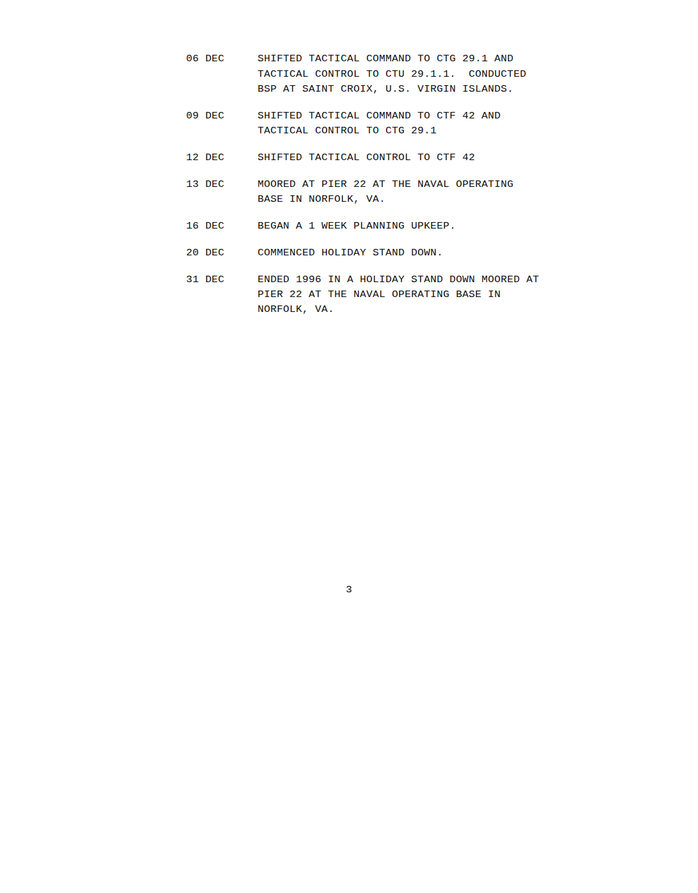06 DEC SHIFTED TACTICAL COMMAND TO CTG 29.1 AND TACTICAL CONTROL TO CTU 29.1.1. CONDUCTED BSP AT SAINT CROIX, U.S. VIRGIN ISLANDS.
09 DEC SHIFTED TACTICAL COMMAND TO CTF 42 AND TACTICAL CONTROL TO CTG 29.1
12 DEC SHIFTED TACTICAL CONTROL TO CTF 42
13 DEC MOORED AT PIER 22 AT THE NAVAL OPERATING BASE IN NORFOLK, VA.
16 DEC BEGAN A 1 WEEK PLANNING UPKEEP.
20 DEC COMMENCED HOLIDAY STAND DOWN.
31 DEC ENDED 1996 IN A HOLIDAY STAND DOWN MOORED AT PIER 22 AT THE NAVAL OPERATING BASE IN NORFOLK, VA.
3